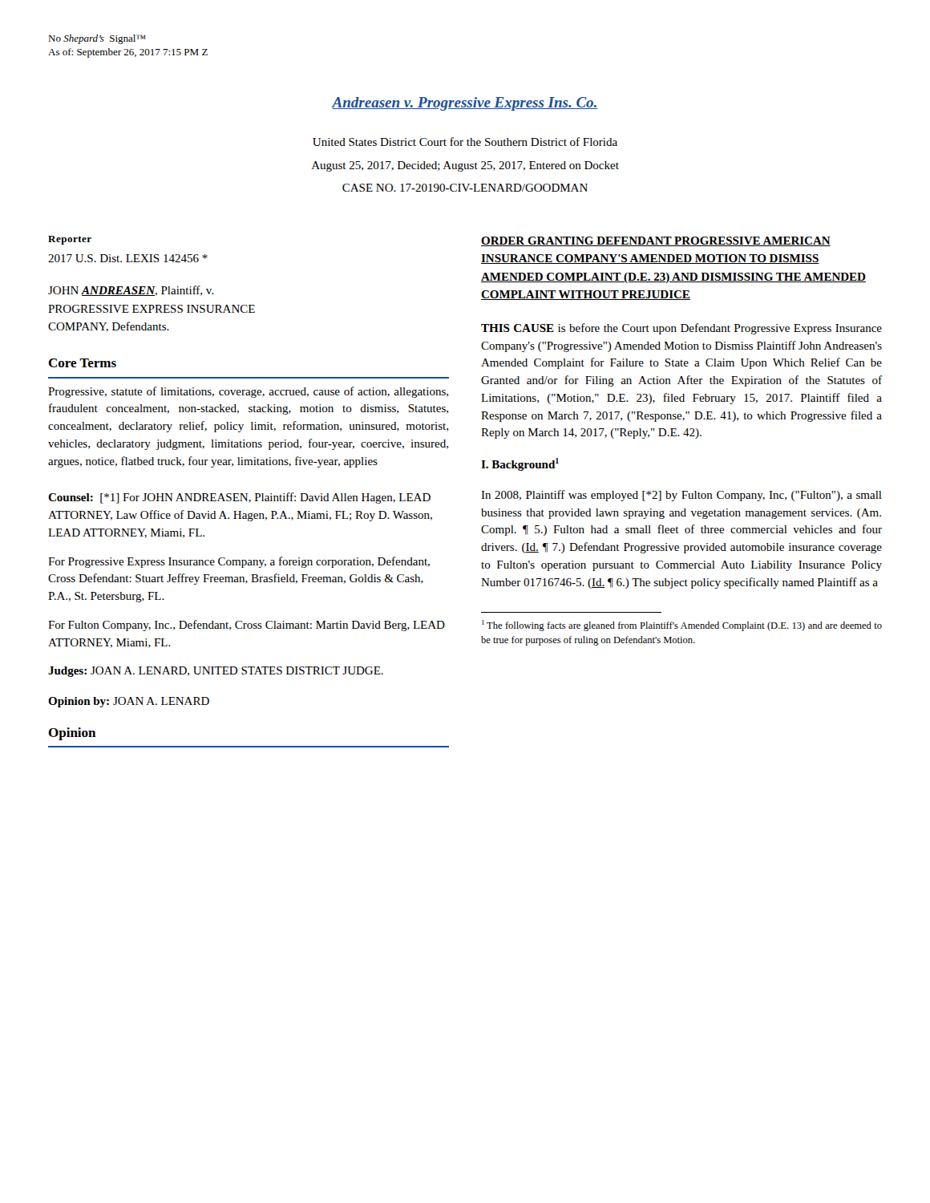No Shepard’s Signal™
As of: September 26, 2017 7:15 PM Z
Andreasen v. Progressive Express Ins. Co.
United States District Court for the Southern District of Florida
August 25, 2017, Decided; August 25, 2017, Entered on Docket
CASE NO. 17-20190-CIV-LENARD/GOODMAN
Reporter
2017 U.S. Dist. LEXIS 142456 *
JOHN ANDREASEN, Plaintiff, v.
PROGRESSIVE EXPRESS INSURANCE
COMPANY, Defendants.
Core Terms
Progressive, statute of limitations, coverage, accrued, cause of action, allegations, fraudulent concealment, non-stacked, stacking, motion to dismiss, Statutes, concealment, declaratory relief, policy limit, reformation, uninsured, motorist, vehicles, declaratory judgment, limitations period, four-year, coercive, insured, argues, notice, flatbed truck, four year, limitations, five-year, applies
Counsel: [*1] For JOHN ANDREASEN, Plaintiff: David Allen Hagen, LEAD ATTORNEY, Law Office of David A. Hagen, P.A., Miami, FL; Roy D. Wasson, LEAD ATTORNEY, Miami, FL.
For Progressive Express Insurance Company, a foreign corporation, Defendant, Cross Defendant: Stuart Jeffrey Freeman, Brasfield, Freeman, Goldis & Cash, P.A., St. Petersburg, FL.
For Fulton Company, Inc., Defendant, Cross Claimant: Martin David Berg, LEAD ATTORNEY, Miami, FL.
Judges: JOAN A. LENARD, UNITED STATES DISTRICT JUDGE.
Opinion by: JOAN A. LENARD
Opinion
ORDER GRANTING DEFENDANT PROGRESSIVE AMERICAN INSURANCE COMPANY'S AMENDED MOTION TO DISMISS AMENDED COMPLAINT (D.E. 23) AND DISMISSING THE AMENDED COMPLAINT WITHOUT PREJUDICE
THIS CAUSE is before the Court upon Defendant Progressive Express Insurance Company's ("Progressive") Amended Motion to Dismiss Plaintiff John Andreasen's Amended Complaint for Failure to State a Claim Upon Which Relief Can be Granted and/or for Filing an Action After the Expiration of the Statutes of Limitations, ("Motion," D.E. 23), filed February 15, 2017. Plaintiff filed a Response on March 7, 2017, ("Response," D.E. 41), to which Progressive filed a Reply on March 14, 2017, ("Reply," D.E. 42).
I. Background1
In 2008, Plaintiff was employed [*2] by Fulton Company, Inc, ("Fulton"), a small business that provided lawn spraying and vegetation management services. (Am. Compl. ¶ 5.) Fulton had a small fleet of three commercial vehicles and four drivers. (Id. ¶ 7.) Defendant Progressive provided automobile insurance coverage to Fulton's operation pursuant to Commercial Auto Liability Insurance Policy Number 01716746-5. (Id. ¶ 6.) The subject policy specifically named Plaintiff as a
1 The following facts are gleaned from Plaintiff's Amended Complaint (D.E. 13) and are deemed to be true for purposes of ruling on Defendant's Motion.